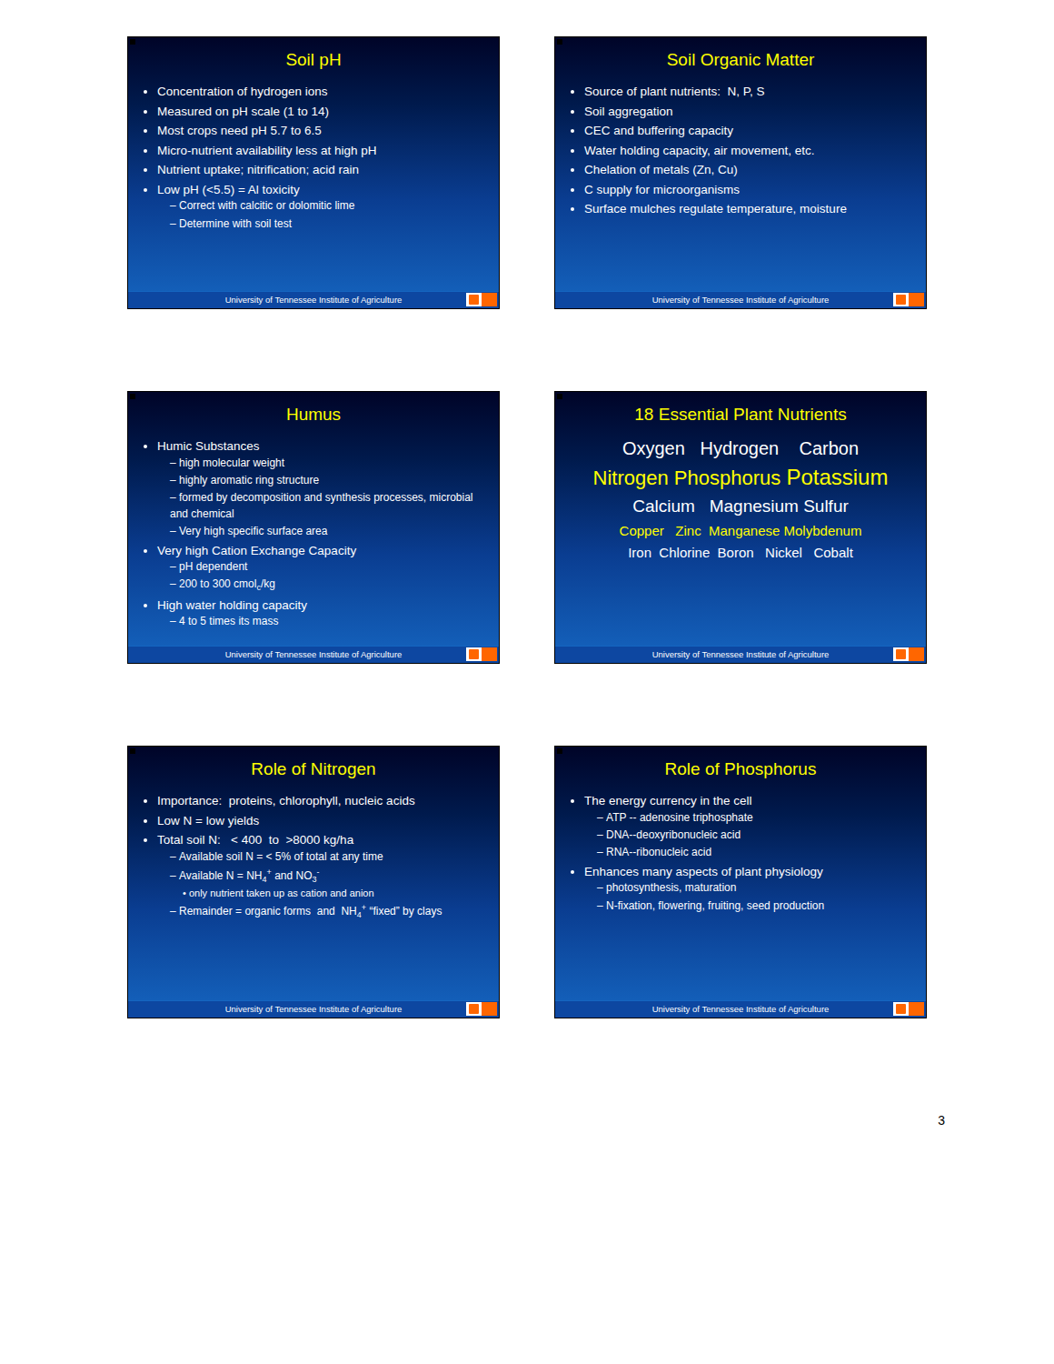Soil pH
Concentration of hydrogen ions
Measured on pH scale (1 to 14)
Most crops need pH 5.7 to 6.5
Micro-nutrient availability less at high pH
Nutrient uptake; nitrification; acid rain
Low pH (<5.5) = Al toxicity
Correct with calcitic or dolomitic lime
Determine with soil test
University of Tennessee Institute of Agriculture
Soil Organic Matter
Source of plant nutrients: N, P, S
Soil aggregation
CEC and buffering capacity
Water holding capacity, air movement, etc.
Chelation of metals (Zn, Cu)
C supply for microorganisms
Surface mulches regulate temperature, moisture
University of Tennessee Institute of Agriculture
Humus
Humic Substances
high molecular weight
highly aromatic ring structure
formed by decomposition and synthesis processes, microbial and chemical
Very high specific surface area
Very high Cation Exchange Capacity
pH dependent
200 to 300 cmolc/kg
High water holding capacity
4 to 5 times its mass
University of Tennessee Institute of Agriculture
18 Essential Plant Nutrients
Oxygen Hydrogen Carbon
Nitrogen Phosphorus Potassium
Calcium Magnesium Sulfur
Copper Zinc Manganese Molybdenum
Iron Chlorine Boron Nickel Cobalt
University of Tennessee Institute of Agriculture
Role of Nitrogen
Importance: proteins, chlorophyll, nucleic acids
Low N = low yields
Total soil N: < 400 to >8000 kg/ha
Available soil N = < 5% of total at any time
Available N = NH4+ and NO3-
only nutrient taken up as cation and anion
Remainder = organic forms and NH4+ “fixed” by clays
University of Tennessee Institute of Agriculture
Role of Phosphorus
The energy currency in the cell
ATP -- adenosine triphosphate
DNA--deoxyribonucleic acid
RNA--ribonucleic acid
Enhances many aspects of plant physiology
photosynthesis, maturation
N-fixation, flowering, fruiting, seed production
University of Tennessee Institute of Agriculture
3